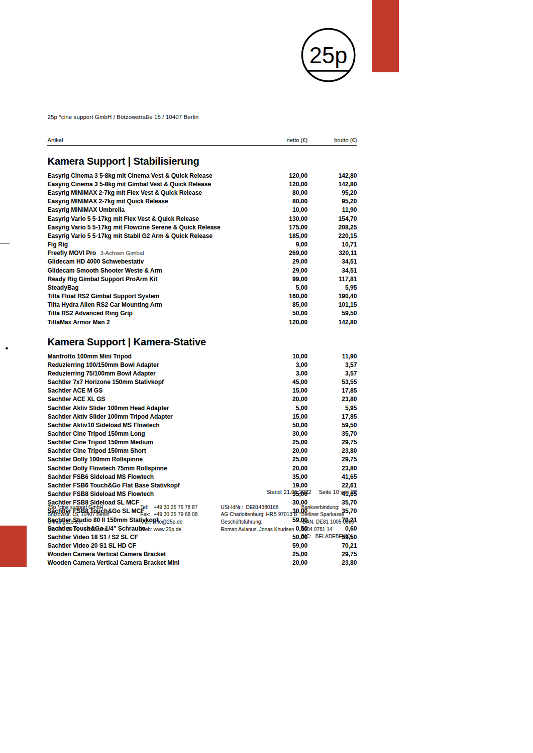25p
25p *cine support GmbH / Bötzowstraße 15 / 10407 Berlin
| Artikel | netto (€) | brutto (€) |
| --- | --- | --- |
| Kamera Support / Stabilisierung |
| Easyrig Cinema 3 5-8kg mit Cinema Vest & Quick Release | 120,00 | 142,80 |
| Easyrig Cinema 3 5-8kg mit Gimbal Vest & Quick Release | 120,00 | 142,80 |
| Easyrig MINIMAX 2-7kg mit Flex Vest & Quick Release | 80,00 | 95,20 |
| Easyrig MINIMAX 2-7kg mit Quick Release | 80,00 | 95,20 |
| Easyrig MINIMAX Umbrella | 10,00 | 11,90 |
| Easyrig Vario 5 5-17kg mit Flex Vest & Quick Release | 130,00 | 154,70 |
| Easyrig Vario 5 5-17kg mit Flowcine Serene & Quick Release | 175,00 | 208,25 |
| Easyrig Vario 5 5-17kg mit Stabil G2 Arm & Quick Release | 185,00 | 220,15 |
| Fig Rig | 9,00 | 10,71 |
| Freefly MOVI Pro 3-Achsen Gimbal | 269,00 | 320,11 |
| Glidecam HD 4000 Schwebestativ | 29,00 | 34,51 |
| Glidecam Smooth Shooter Weste & Arm | 29,00 | 34,51 |
| Ready Rig Gimbal Support ProArm Kit | 99,00 | 117,81 |
| SteadyBag | 5,00 | 5,95 |
| Tilta Float RS2 Gimbal Support System | 160,00 | 190,40 |
| Tilta Hydra Alien RS2 Car Mounting Arm | 85,00 | 101,15 |
| Tilta RS2 Advanced Ring Grip | 50,00 | 59,50 |
| TiltaMax Armor Man 2 | 120,00 | 142,80 |
| Kamera Support / Kamera-Stative |
| Manfrotto 100mm Mini Tripod | 10,00 | 11,90 |
| Reduzierring 100/150mm Bowl Adapter | 3,00 | 3,57 |
| Reduzierring 75/100mm Bowl Adapter | 3,00 | 3,57 |
| Sachtler 7x7 Horizone 150mm Stativkopf | 45,00 | 53,55 |
| Sachtler ACE M GS | 15,00 | 17,85 |
| Sachtler ACE XL GS | 20,00 | 23,80 |
| Sachtler Aktiv Slider 100mm Head Adapter | 5,00 | 5,95 |
| Sachtler Aktiv Slider 100mm Tripod Adapter | 15,00 | 17,85 |
| Sachtler Aktiv10 Sideload MS Flowtech | 50,00 | 59,50 |
| Sachtler Cine Tripod 150mm Long | 30,00 | 35,70 |
| Sachtler Cine Tripod 150mm Medium | 25,00 | 29,75 |
| Sachtler Cine Tripod 150mm Short | 20,00 | 23,80 |
| Sachtler Dolly 100mm Rollspinne | 25,00 | 29,75 |
| Sachtler Dolly Flowtech 75mm Rollspinne | 20,00 | 23,80 |
| Sachtler FSB6 Sideload MS Flowtech | 35,00 | 41,65 |
| Sachtler FSB6 Touch&Go Flat Base Stativkopf | 19,00 | 22,61 |
| Sachtler FSB8 Sideload MS Flowtech | 35,00 | 41,65 |
| Sachtler FSB8 Sideload SL MCF | 30,00 | 35,70 |
| Sachtler FSB8 Touch&Go SL MCF | 30,00 | 35,70 |
| Sachtler Studio 80 II 150mm Stativkopf | 59,00 | 70,21 |
| Sachtler Touch&Go 1/4" Schraube | 0,50 | 0,60 |
| Sachtler Video 18 S1 / S2 SL CF | 50,00 | 59,50 |
| Sachtler Video 20 S1 SL HD CF | 59,00 | 70,21 |
| Wooden Camera Vertical Camera Bracket | 25,00 | 29,75 |
| Wooden Camera Vertical Camera Bracket Mini | 20,00 | 23,80 |
Stand: 21.05.2022 Seite 10 von 22
| 25p *cine support GmbH Bötzowstr. 15, 10407 Berlin Öffnungszeiten: Mo-Sa 09:00 - 18:00 Uhr | Tel: +49 30 25 76 78 87 Fax: +49 30 25 79 68 08 Mail: info@25p.de Web: www.25p.de | USt-IdNr.: DE814380168 AG Charlottenburg: HRB 97013 B Geschäftsführung: Roman Avianus, Jonas Knudsen | Bankverbindung: Berliner Sparkasse IBAN: DE81 1005 0000 6604 0781 14 BIC: BELADEBEXXX |